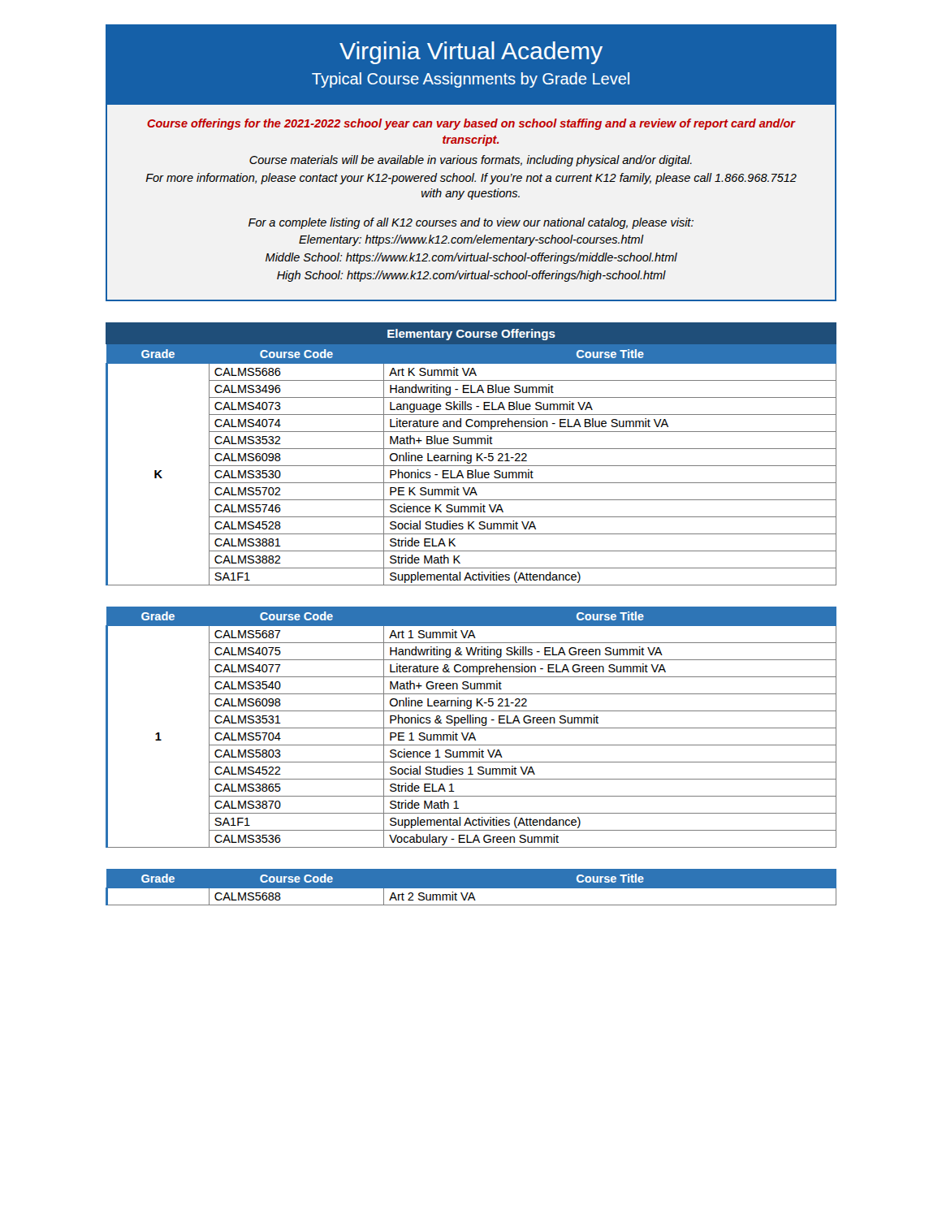Virginia Virtual Academy
Typical Course Assignments by Grade Level
Course offerings for the 2021-2022 school year can vary based on school staffing and a review of report card and/or transcript.
Course materials will be available in various formats, including physical and/or digital.
For more information, please contact your K12-powered school. If you’re not a current K12 family, please call 1.866.968.7512 with any questions.
For a complete listing of all K12 courses and to view our national catalog, please visit:
Elementary: https://www.k12.com/elementary-school-courses.html
Middle School: https://www.k12.com/virtual-school-offerings/middle-school.html
High School: https://www.k12.com/virtual-school-offerings/high-school.html
Elementary Course Offerings
| Grade | Course Code | Course Title |
| --- | --- | --- |
| K | CALMS5686 | Art K Summit VA |
| CALMS3496 | Handwriting - ELA Blue Summit |
| CALMS4073 | Language Skills - ELA Blue Summit VA |
| CALMS4074 | Literature and Comprehension - ELA Blue Summit VA |
| CALMS3532 | Math+ Blue Summit |
| CALMS6098 | Online Learning K-5 21-22 |
| CALMS3530 | Phonics - ELA Blue Summit |
| CALMS5702 | PE K Summit VA |
| CALMS5746 | Science K Summit VA |
| CALMS4528 | Social Studies K Summit VA |
| CALMS3881 | Stride ELA K |
| CALMS3882 | Stride Math K |
| SA1F1 | Supplemental Activities (Attendance) |
| Grade | Course Code | Course Title |
| --- | --- | --- |
| 1 | CALMS5687 | Art 1 Summit VA |
| CALMS4075 | Handwriting & Writing Skills - ELA Green Summit VA |
| CALMS4077 | Literature & Comprehension - ELA Green Summit VA |
| CALMS3540 | Math+ Green Summit |
| CALMS6098 | Online Learning K-5 21-22 |
| CALMS3531 | Phonics & Spelling - ELA Green Summit |
| CALMS5704 | PE 1 Summit VA |
| CALMS5803 | Science 1 Summit VA |
| CALMS4522 | Social Studies 1 Summit VA |
| CALMS3865 | Stride ELA 1 |
| CALMS3870 | Stride Math 1 |
| SA1F1 | Supplemental Activities (Attendance) |
| CALMS3536 | Vocabulary - ELA Green Summit |
| Grade | Course Code | Course Title |
| --- | --- | --- |
| | CALMS5688 | Art 2 Summit VA |